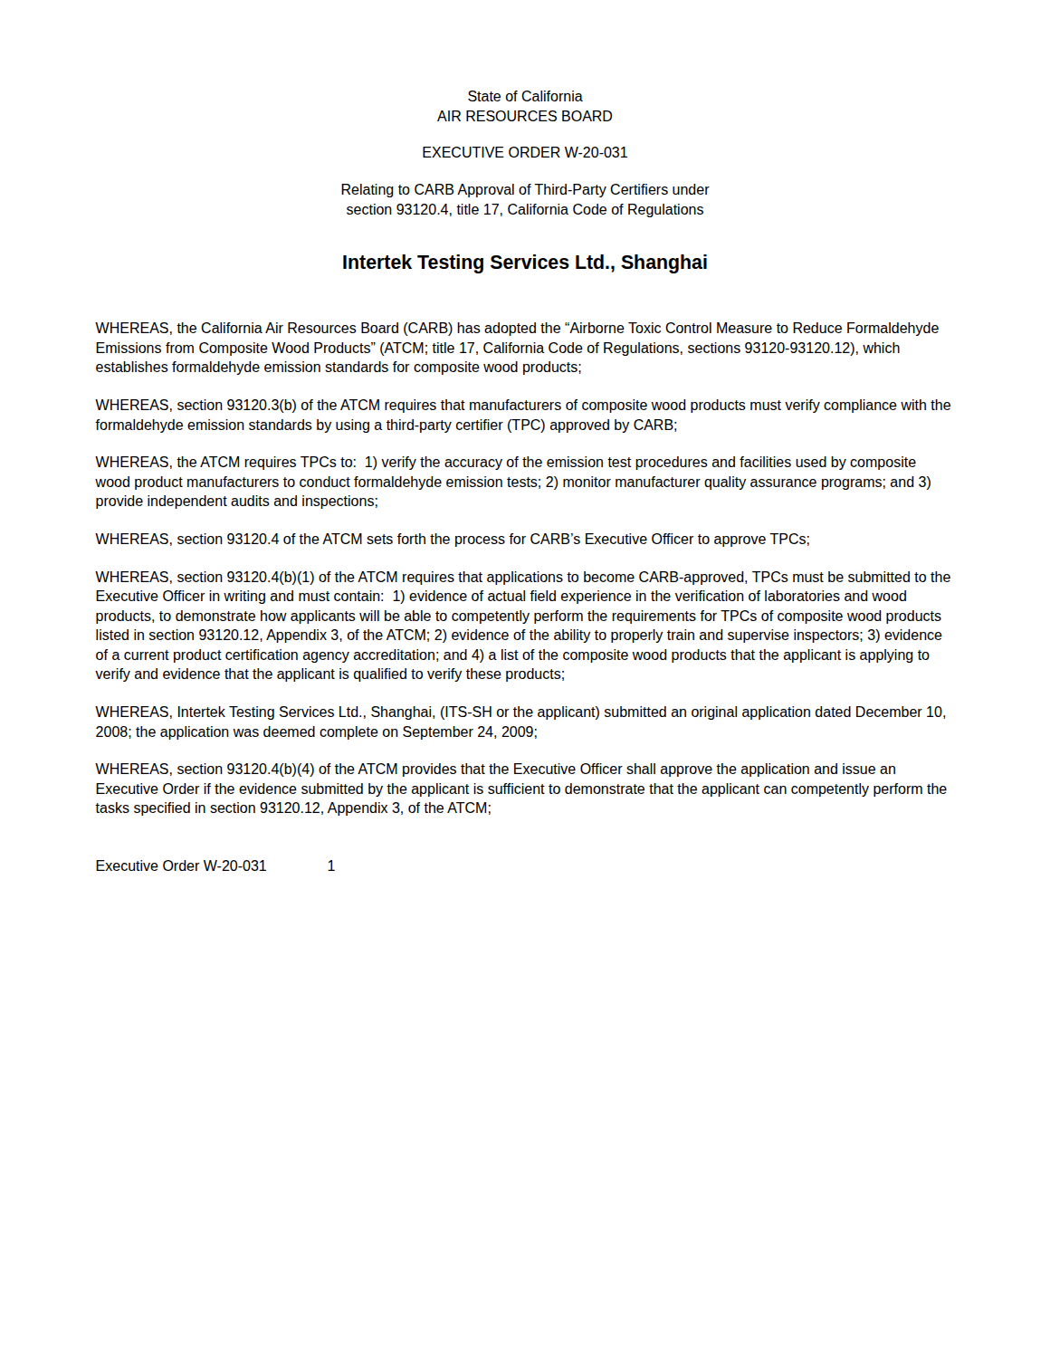State of California
AIR RESOURCES BOARD
EXECUTIVE ORDER W-20-031
Relating to CARB Approval of Third-Party Certifiers under
section 93120.4, title 17, California Code of Regulations
Intertek Testing Services Ltd., Shanghai
WHEREAS, the California Air Resources Board (CARB) has adopted the “Airborne Toxic Control Measure to Reduce Formaldehyde Emissions from Composite Wood Products” (ATCM; title 17, California Code of Regulations, sections 93120-93120.12), which establishes formaldehyde emission standards for composite wood products;
WHEREAS, section 93120.3(b) of the ATCM requires that manufacturers of composite wood products must verify compliance with the formaldehyde emission standards by using a third-party certifier (TPC) approved by CARB;
WHEREAS, the ATCM requires TPCs to: 1) verify the accuracy of the emission test procedures and facilities used by composite wood product manufacturers to conduct formaldehyde emission tests; 2) monitor manufacturer quality assurance programs; and 3) provide independent audits and inspections;
WHEREAS, section 93120.4 of the ATCM sets forth the process for CARB’s Executive Officer to approve TPCs;
WHEREAS, section 93120.4(b)(1) of the ATCM requires that applications to become CARB-approved, TPCs must be submitted to the Executive Officer in writing and must contain: 1) evidence of actual field experience in the verification of laboratories and wood products, to demonstrate how applicants will be able to competently perform the requirements for TPCs of composite wood products listed in section 93120.12, Appendix 3, of the ATCM; 2) evidence of the ability to properly train and supervise inspectors; 3) evidence of a current product certification agency accreditation; and 4) a list of the composite wood products that the applicant is applying to verify and evidence that the applicant is qualified to verify these products;
WHEREAS, Intertek Testing Services Ltd., Shanghai, (ITS-SH or the applicant) submitted an original application dated December 10, 2008; the application was deemed complete on September 24, 2009;
WHEREAS, section 93120.4(b)(4) of the ATCM provides that the Executive Officer shall approve the application and issue an Executive Order if the evidence submitted by the applicant is sufficient to demonstrate that the applicant can competently perform the tasks specified in section 93120.12, Appendix 3, of the ATCM;
Executive Order W-20-031 1